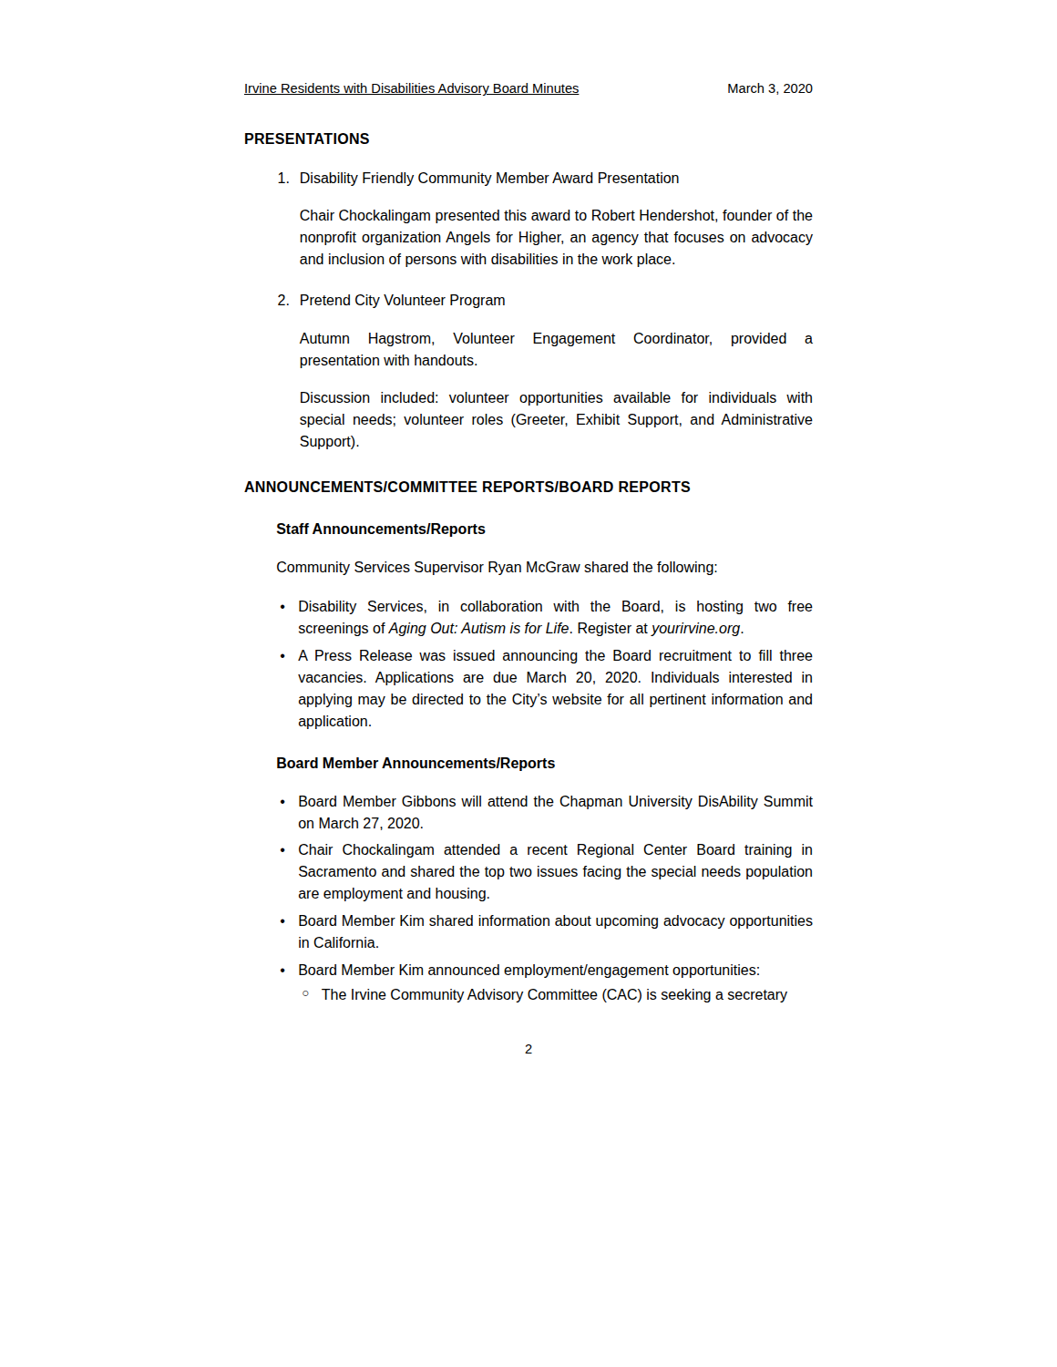Irvine Residents with Disabilities Advisory Board Minutes March 3, 2020
PRESENTATIONS
Disability Friendly Community Member Award Presentation
Chair Chockalingam presented this award to Robert Hendershot, founder of the nonprofit organization Angels for Higher, an agency that focuses on advocacy and inclusion of persons with disabilities in the work place.
Pretend City Volunteer Program
Autumn Hagstrom, Volunteer Engagement Coordinator, provided a presentation with handouts.
Discussion included: volunteer opportunities available for individuals with special needs; volunteer roles (Greeter, Exhibit Support, and Administrative Support).
ANNOUNCEMENTS/COMMITTEE REPORTS/BOARD REPORTS
Staff Announcements/Reports
Community Services Supervisor Ryan McGraw shared the following:
Disability Services, in collaboration with the Board, is hosting two free screenings of Aging Out: Autism is for Life. Register at yourirvine.org.
A Press Release was issued announcing the Board recruitment to fill three vacancies. Applications are due March 20, 2020. Individuals interested in applying may be directed to the City’s website for all pertinent information and application.
Board Member Announcements/Reports
Board Member Gibbons will attend the Chapman University DisAbility Summit on March 27, 2020.
Chair Chockalingam attended a recent Regional Center Board training in Sacramento and shared the top two issues facing the special needs population are employment and housing.
Board Member Kim shared information about upcoming advocacy opportunities in California.
Board Member Kim announced employment/engagement opportunities:
The Irvine Community Advisory Committee (CAC) is seeking a secretary
2